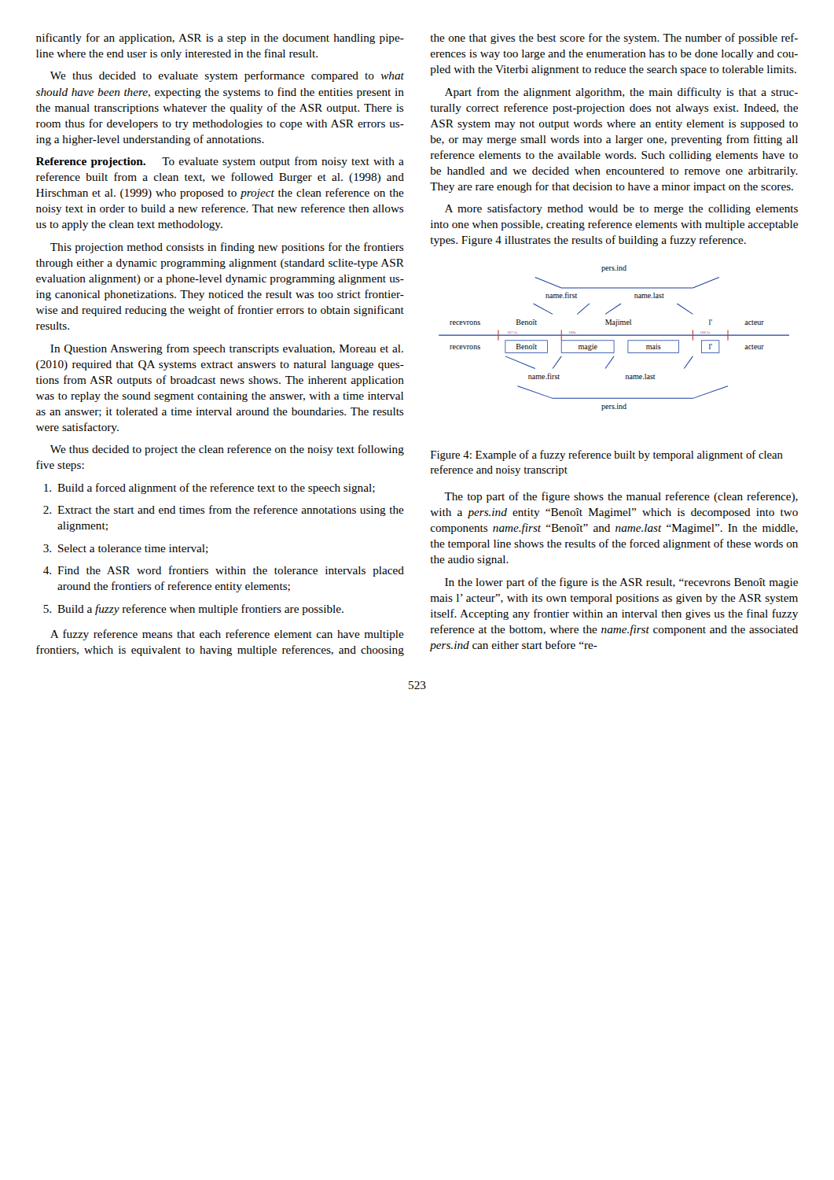nificantly for an application, ASR is a step in the document handling pipeline where the end user is only interested in the final result.
We thus decided to evaluate system performance compared to what should have been there, expecting the systems to find the entities present in the manual transcriptions whatever the quality of the ASR output. There is room thus for developers to try methodologies to cope with ASR errors using a higher-level understanding of annotations.
Reference projection. To evaluate system output from noisy text with a reference built from a clean text, we followed Burger et al. (1998) and Hirschman et al. (1999) who proposed to project the clean reference on the noisy text in order to build a new reference. That new reference then allows us to apply the clean text methodology.
This projection method consists in finding new positions for the frontiers through either a dynamic programming alignment (standard sclite-type ASR evaluation alignment) or a phone-level dynamic programming alignment using canonical phonetizations. They noticed the result was too strict frontier-wise and required reducing the weight of frontier errors to obtain significant results.
In Question Answering from speech transcripts evaluation, Moreau et al. (2010) required that QA systems extract answers to natural language questions from ASR outputs of broadcast news shows. The inherent application was to replay the sound segment containing the answer, with a time interval as an answer; it tolerated a time interval around the boundaries. The results were satisfactory.
We thus decided to project the clean reference on the noisy text following five steps:
Build a forced alignment of the reference text to the speech signal;
Extract the start and end times from the reference annotations using the alignment;
Select a tolerance time interval;
Find the ASR word frontiers within the tolerance intervals placed around the frontiers of reference entity elements;
Build a fuzzy reference when multiple frontiers are possible.
A fuzzy reference means that each reference element can have multiple frontiers, which is equivalent to having multiple references, and choosing the one that gives the best score for the system. The number of possible references is way too large and the enumeration has to be done locally and coupled with the Viterbi alignment to reduce the search space to tolerable limits.
Apart from the alignment algorithm, the main difficulty is that a structurally correct reference post-projection does not always exist. Indeed, the ASR system may not output words where an entity element is supposed to be, or may merge small words into a larger one, preventing from fitting all reference elements to the available words. Such colliding elements have to be handled and we decided when encountered to remove one arbitrarily. They are rare enough for that decision to have a minor impact on the scores.
A more satisfactory method would be to merge the colliding elements into one when possible, creating reference elements with multiple acceptable types. Figure 4 illustrates the results of building a fuzzy reference.
pers.ind name.first name.last recevrons Benoît Majimel l' acteur 167.5s 168s 168.5s recevrons Benoît magie mais l' acteur name.first name.last pers.ind
Figure 4: Example of a fuzzy reference built by temporal alignment of clean reference and noisy transcript
The top part of the figure shows the manual reference (clean reference), with a pers.ind entity “Benoît Magimel” which is decomposed into two components name.first “Benoît” and name.last “Magimel”. In the middle, the temporal line shows the results of the forced alignment of these words on the audio signal.
In the lower part of the figure is the ASR result, “recevrons Benoît magie mais l’ acteur”, with its own temporal positions as given by the ASR system itself. Accepting any frontier within an interval then gives us the final fuzzy reference at the bottom, where the name.first component and the associated pers.ind can either start before “re-
523